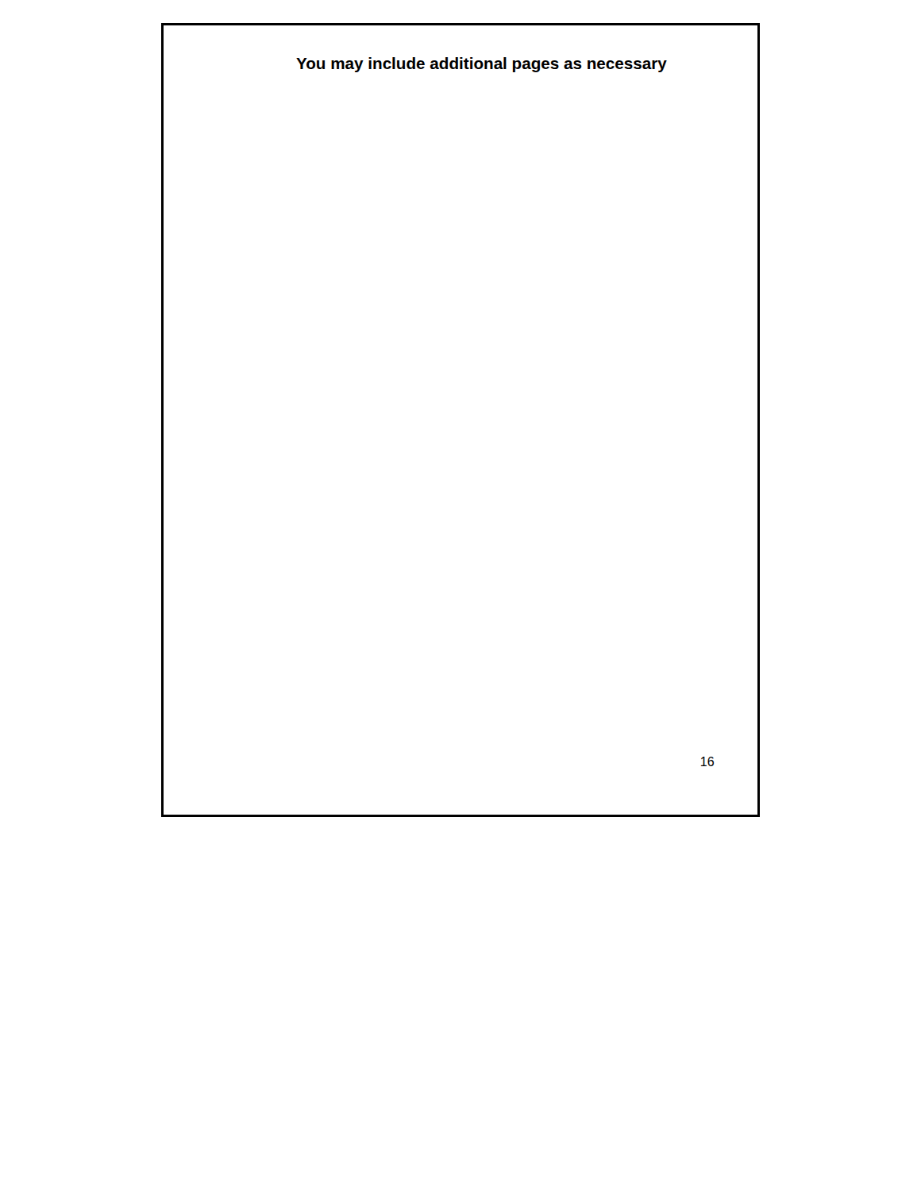You may include additional pages as necessary
16